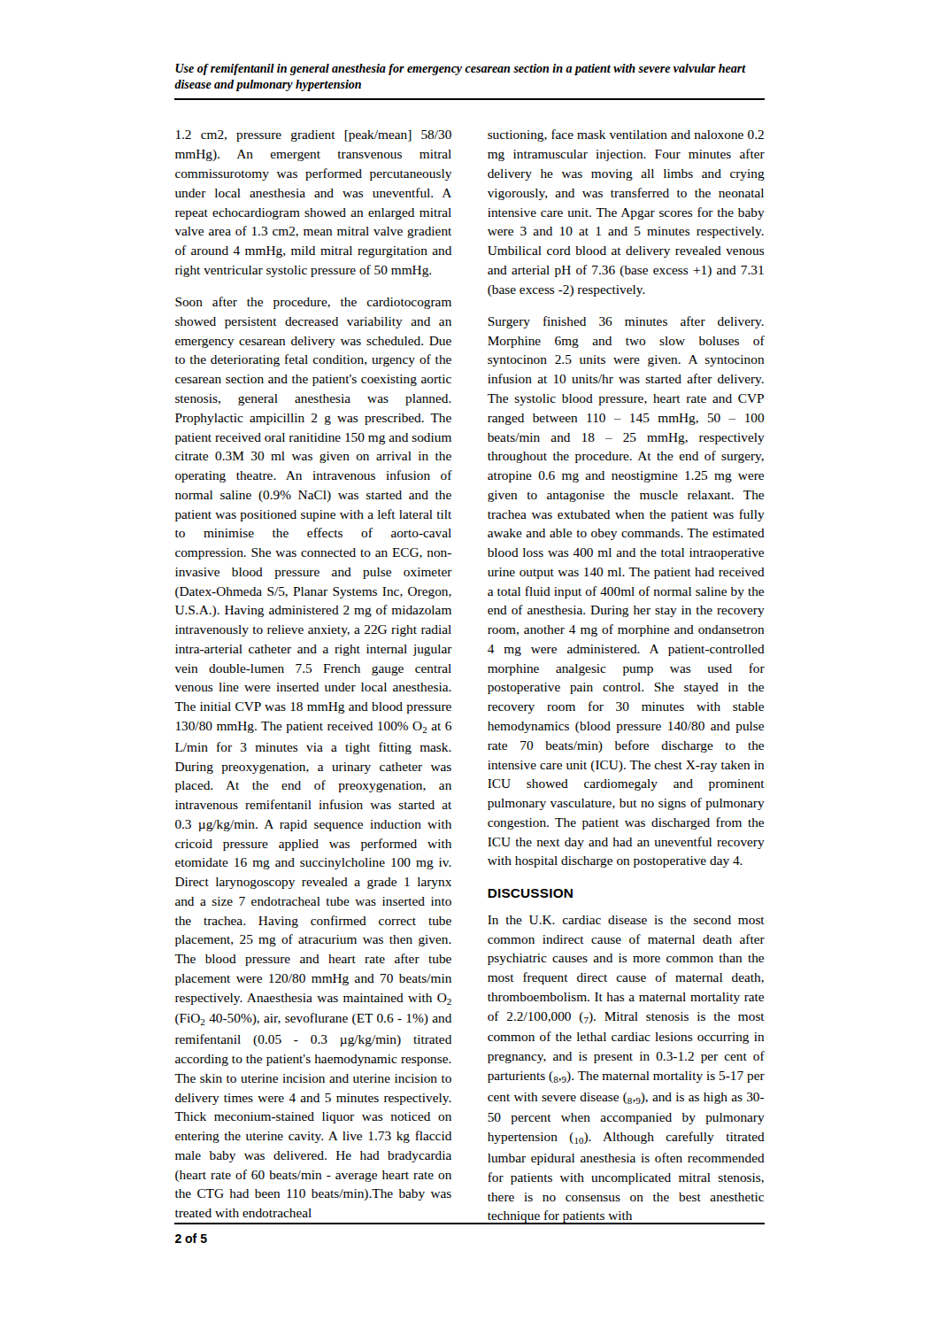Use of remifentanil in general anesthesia for emergency cesarean section in a patient with severe valvular heart disease and pulmonary hypertension
1.2 cm2, pressure gradient [peak/mean] 58/30 mmHg). An emergent transvenous mitral commissurotomy was performed percutaneously under local anesthesia and was uneventful. A repeat echocardiogram showed an enlarged mitral valve area of 1.3 cm2, mean mitral valve gradient of around 4 mmHg, mild mitral regurgitation and right ventricular systolic pressure of 50 mmHg.
Soon after the procedure, the cardiotocogram showed persistent decreased variability and an emergency cesarean delivery was scheduled. Due to the deteriorating fetal condition, urgency of the cesarean section and the patient's coexisting aortic stenosis, general anesthesia was planned. Prophylactic ampicillin 2 g was prescribed. The patient received oral ranitidine 150 mg and sodium citrate 0.3M 30 ml was given on arrival in the operating theatre. An intravenous infusion of normal saline (0.9% NaCl) was started and the patient was positioned supine with a left lateral tilt to minimise the effects of aorto-caval compression. She was connected to an ECG, non-invasive blood pressure and pulse oximeter (Datex-Ohmeda S/5, Planar Systems Inc, Oregon, U.S.A.). Having administered 2 mg of midazolam intravenously to relieve anxiety, a 22G right radial intra-arterial catheter and a right internal jugular vein double-lumen 7.5 French gauge central venous line were inserted under local anesthesia. The initial CVP was 18 mmHg and blood pressure 130/80 mmHg. The patient received 100% O2 at 6 L/min for 3 minutes via a tight fitting mask. During preoxygenation, a urinary catheter was placed. At the end of preoxygenation, an intravenous remifentanil infusion was started at 0.3 µg/kg/min. A rapid sequence induction with cricoid pressure applied was performed with etomidate 16 mg and succinylcholine 100 mg iv. Direct larynogoscopy revealed a grade 1 larynx and a size 7 endotracheal tube was inserted into the trachea. Having confirmed correct tube placement, 25 mg of atracurium was then given. The blood pressure and heart rate after tube placement were 120/80 mmHg and 70 beats/min respectively. Anaesthesia was maintained with O2 (FiO2 40-50%), air, sevoflurane (ET 0.6 - 1%) and remifentanil (0.05 - 0.3 µg/kg/min) titrated according to the patient's haemodynamic response. The skin to uterine incision and uterine incision to delivery times were 4 and 5 minutes respectively. Thick meconium-stained liquor was noticed on entering the uterine cavity. A live 1.73 kg flaccid male baby was delivered. He had bradycardia (heart rate of 60 beats/min - average heart rate on the CTG had been 110 beats/min).The baby was treated with endotracheal
suctioning, face mask ventilation and naloxone 0.2 mg intramuscular injection. Four minutes after delivery he was moving all limbs and crying vigorously, and was transferred to the neonatal intensive care unit. The Apgar scores for the baby were 3 and 10 at 1 and 5 minutes respectively. Umbilical cord blood at delivery revealed venous and arterial pH of 7.36 (base excess +1) and 7.31 (base excess -2) respectively.
Surgery finished 36 minutes after delivery. Morphine 6mg and two slow boluses of syntocinon 2.5 units were given. A syntocinon infusion at 10 units/hr was started after delivery. The systolic blood pressure, heart rate and CVP ranged between 110 – 145 mmHg, 50 – 100 beats/min and 18 – 25 mmHg, respectively throughout the procedure. At the end of surgery, atropine 0.6 mg and neostigmine 1.25 mg were given to antagonise the muscle relaxant. The trachea was extubated when the patient was fully awake and able to obey commands. The estimated blood loss was 400 ml and the total intraoperative urine output was 140 ml. The patient had received a total fluid input of 400ml of normal saline by the end of anesthesia. During her stay in the recovery room, another 4 mg of morphine and ondansetron 4 mg were administered. A patient-controlled morphine analgesic pump was used for postoperative pain control. She stayed in the recovery room for 30 minutes with stable hemodynamics (blood pressure 140/80 and pulse rate 70 beats/min) before discharge to the intensive care unit (ICU). The chest X-ray taken in ICU showed cardiomegaly and prominent pulmonary vasculature, but no signs of pulmonary congestion. The patient was discharged from the ICU the next day and had an uneventful recovery with hospital discharge on postoperative day 4.
DISCUSSION
In the U.K. cardiac disease is the second most common indirect cause of maternal death after psychiatric causes and is more common than the most frequent direct cause of maternal death, thromboembolism. It has a maternal mortality rate of 2.2/100,000 (7). Mitral stenosis is the most common of the lethal cardiac lesions occurring in pregnancy, and is present in 0.3-1.2 per cent of parturients (8,9). The maternal mortality is 5-17 per cent with severe disease (8,9), and is as high as 30-50 percent when accompanied by pulmonary hypertension (10). Although carefully titrated lumbar epidural anesthesia is often recommended for patients with uncomplicated mitral stenosis, there is no consensus on the best anesthetic technique for patients with
2 of 5